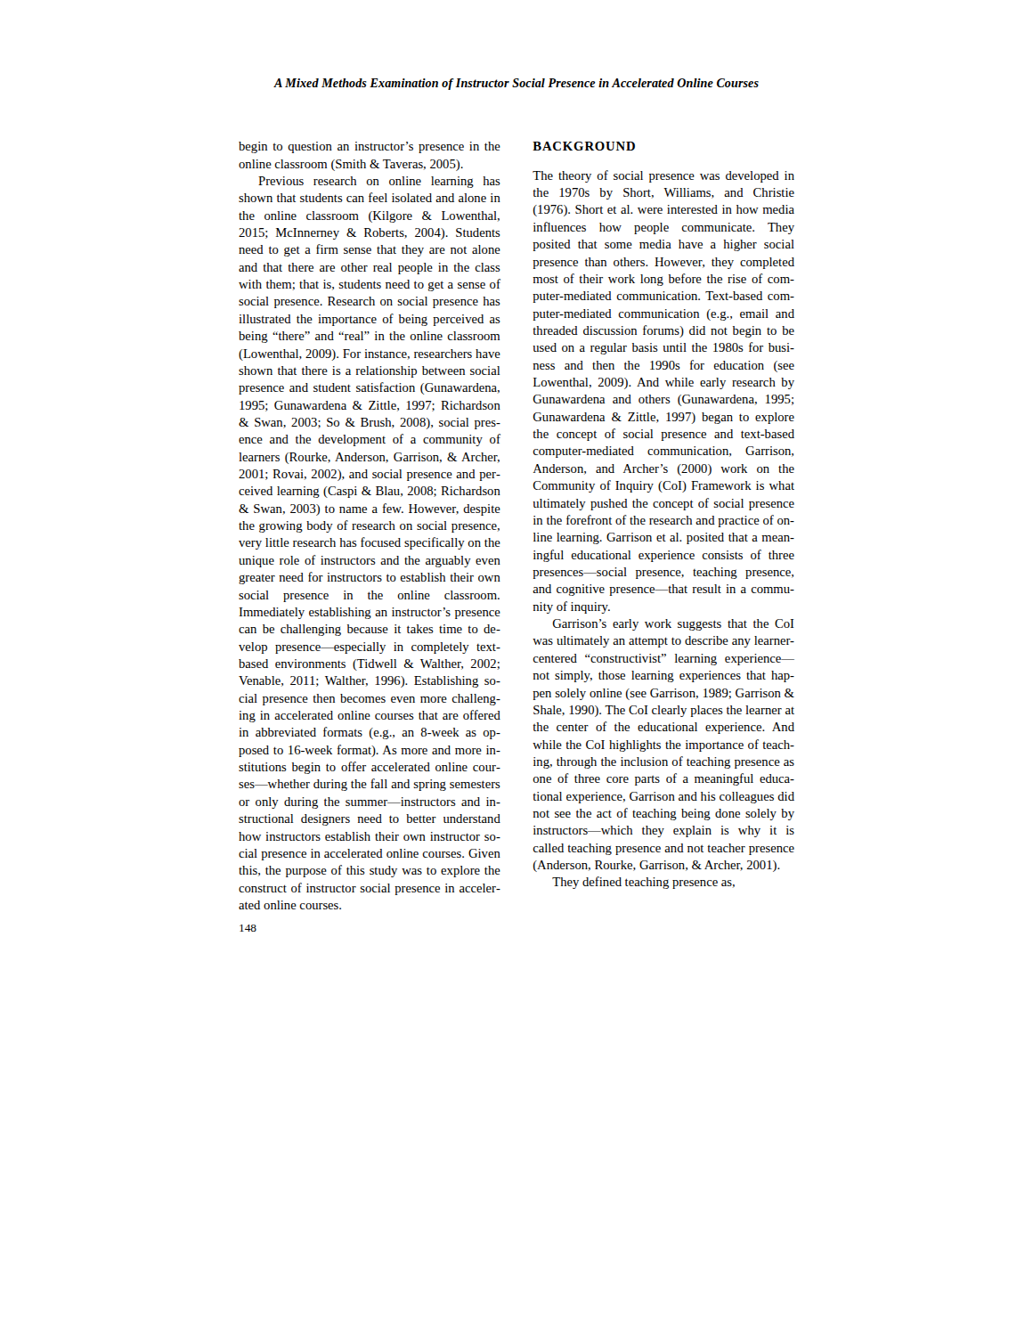A Mixed Methods Examination of Instructor Social Presence in Accelerated Online Courses
begin to question an instructor’s presence in the online classroom (Smith & Taveras, 2005).
Previous research on online learning has shown that students can feel isolated and alone in the online classroom (Kilgore & Lowenthal, 2015; McInnerney & Roberts, 2004). Students need to get a firm sense that they are not alone and that there are other real people in the class with them; that is, students need to get a sense of social presence. Research on social presence has illustrated the importance of being perceived as being “there” and “real” in the online classroom (Lowenthal, 2009). For instance, researchers have shown that there is a relationship between social presence and student satisfaction (Gunawardena, 1995; Gunawardena & Zittle, 1997; Richardson & Swan, 2003; So & Brush, 2008), social presence and the development of a community of learners (Rourke, Anderson, Garrison, & Archer, 2001; Rovai, 2002), and social presence and perceived learning (Caspi & Blau, 2008; Richardson & Swan, 2003) to name a few. However, despite the growing body of research on social presence, very little research has focused specifically on the unique role of instructors and the arguably even greater need for instructors to establish their own social presence in the online classroom. Immediately establishing an instructor’s presence can be challenging because it takes time to develop presence—especially in completely text-based environments (Tidwell & Walther, 2002; Venable, 2011; Walther, 1996). Establishing social presence then becomes even more challenging in accelerated online courses that are offered in abbreviated formats (e.g., an 8-week as opposed to 16-week format). As more and more institutions begin to offer accelerated online courses—whether during the fall and spring semesters or only during the summer—instructors and instructional designers need to better understand how instructors establish their own instructor social presence in accelerated online courses. Given this, the purpose of this study was to explore the construct of instructor social presence in accelerated online courses.
BACKGROUND
The theory of social presence was developed in the 1970s by Short, Williams, and Christie (1976). Short et al. were interested in how media influences how people communicate. They posited that some media have a higher social presence than others. However, they completed most of their work long before the rise of computer-mediated communication. Text-based computer-mediated communication (e.g., email and threaded discussion forums) did not begin to be used on a regular basis until the 1980s for business and then the 1990s for education (see Lowenthal, 2009). And while early research by Gunawardena and others (Gunawardena, 1995; Gunawardena & Zittle, 1997) began to explore the concept of social presence and text-based computer-mediated communication, Garrison, Anderson, and Archer’s (2000) work on the Community of Inquiry (CoI) Framework is what ultimately pushed the concept of social presence in the forefront of the research and practice of online learning. Garrison et al. posited that a meaningful educational experience consists of three presences—social presence, teaching presence, and cognitive presence—that result in a community of inquiry.
Garrison’s early work suggests that the CoI was ultimately an attempt to describe any learner-centered “constructivist” learning experience—not simply, those learning experiences that happen solely online (see Garrison, 1989; Garrison & Shale, 1990). The CoI clearly places the learner at the center of the educational experience. And while the CoI highlights the importance of teaching, through the inclusion of teaching presence as one of three core parts of a meaningful educational experience, Garrison and his colleagues did not see the act of teaching being done solely by instructors—which they explain is why it is called teaching presence and not teacher presence (Anderson, Rourke, Garrison, & Archer, 2001).
They defined teaching presence as,
148